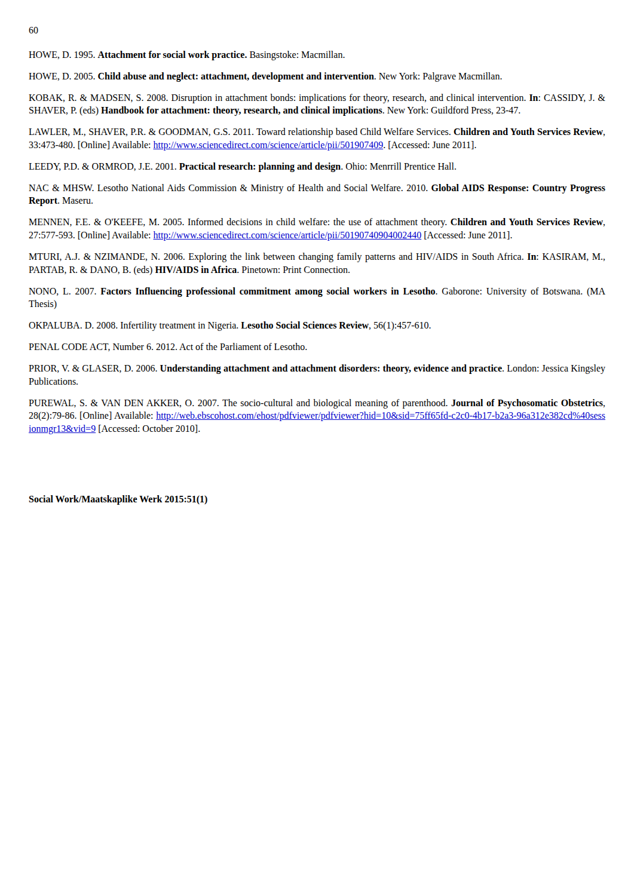60
HOWE, D. 1995. Attachment for social work practice. Basingstoke: Macmillan.
HOWE, D. 2005. Child abuse and neglect: attachment, development and intervention. New York: Palgrave Macmillan.
KOBAK, R. & MADSEN, S. 2008. Disruption in attachment bonds: implications for theory, research, and clinical intervention. In: CASSIDY, J. & SHAVER, P. (eds) Handbook for attachment: theory, research, and clinical implications. New York: Guildford Press, 23-47.
LAWLER, M., SHAVER, P.R. & GOODMAN, G.S. 2011. Toward relationship based Child Welfare Services. Children and Youth Services Review, 33:473-480. [Online] Available: http://www.sciencedirect.com/science/article/pii/501907409. [Accessed: June 2011].
LEEDY, P.D. & ORMROD, J.E. 2001. Practical research: planning and design. Ohio: Menrrill Prentice Hall.
NAC & MHSW. Lesotho National Aids Commission & Ministry of Health and Social Welfare. 2010. Global AIDS Response: Country Progress Report. Maseru.
MENNEN, F.E. & O'KEEFE, M. 2005. Informed decisions in child welfare: the use of attachment theory. Children and Youth Services Review, 27:577-593. [Online] Available: http://www.sciencedirect.com/science/article/pii/50190740904002440 [Accessed: June 2011].
MTURI, A.J. & NZIMANDE, N. 2006. Exploring the link between changing family patterns and HIV/AIDS in South Africa. In: KASIRAM, M., PARTAB, R. & DANO, B. (eds) HIV/AIDS in Africa. Pinetown: Print Connection.
NONO, L. 2007. Factors Influencing professional commitment among social workers in Lesotho. Gaborone: University of Botswana. (MA Thesis)
OKPALUBA. D. 2008. Infertility treatment in Nigeria. Lesotho Social Sciences Review, 56(1):457-610.
PENAL CODE ACT, Number 6. 2012. Act of the Parliament of Lesotho.
PRIOR, V. & GLASER, D. 2006. Understanding attachment and attachment disorders: theory, evidence and practice. London: Jessica Kingsley Publications.
PUREWAL, S. & VAN DEN AKKER, O. 2007. The socio-cultural and biological meaning of parenthood. Journal of Psychosomatic Obstetrics, 28(2):79-86. [Online] Available: http://web.ebscohost.com/ehost/pdfviewer/pdfviewer?hid=10&sid=75ff65fd-c2c0-4b17-b2a3-96a312e382cd%40sessionmgr13&vid=9 [Accessed: October 2010].
Social Work/Maatskaplike Werk 2015:51(1)